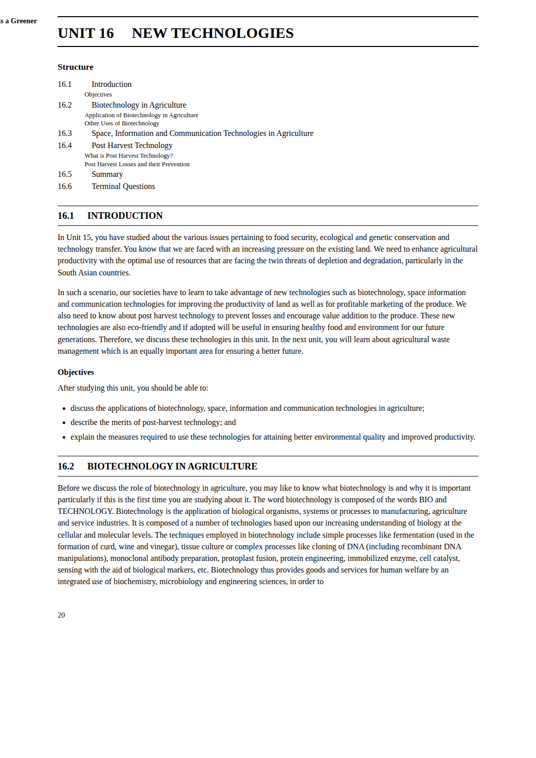Towards a Greener Future
UNIT 16 NEW TECHNOLOGIES
Structure
16.1
Introduction
Objectives
16.2
Biotechnology in Agriculture
Application of Biotechnology in Agriculture
Other Uses of Biotechnology
16.3
Space, Information and Communication Technologies in Agriculture
16.4
Post Harvest Technology
What is Post Harvest Technology?
Post Harvest Losses and their Prevention
16.5
Summary
16.6
Terminal Questions
16.1 INTRODUCTION
In Unit 15, you have studied about the various issues pertaining to food security, ecological and genetic conservation and technology transfer. You know that we are faced with an increasing pressure on the existing land. We need to enhance agricultural productivity with the optimal use of resources that are facing the twin threats of depletion and degradation, particularly in the South Asian countries.
In such a scenario, our societies have to learn to take advantage of new technologies such as biotechnology, space information and communication technologies for improving the productivity of land as well as for profitable marketing of the produce. We also need to know about post harvest technology to prevent losses and encourage value addition to the produce. These new technologies are also eco-friendly and if adopted will be useful in ensuring healthy food and environment for our future generations. Therefore, we discuss these technologies in this unit. In the next unit, you will learn about agricultural waste management which is an equally important area for ensuring a better future.
Objectives
After studying this unit, you should be able to:
discuss the applications of biotechnology, space, information and communication technologies in agriculture;
describe the merits of post-harvest technology; and
explain the measures required to use these technologies for attaining better environmental quality and improved productivity.
16.2 BIOTECHNOLOGY IN AGRICULTURE
Before we discuss the role of biotechnology in agriculture, you may like to know what biotechnology is and why it is important particularly if this is the first time you are studying about it. The word biotechnology is composed of the words BIO and TECHNOLOGY. Biotechnology is the application of biological organisms, systems or processes to manufacturing, agriculture and service industries. It is composed of a number of technologies based upon our increasing understanding of biology at the cellular and molecular levels. The techniques employed in biotechnology include simple processes like fermentation (used in the formation of curd, wine and vinegar), tissue culture or complex processes like cloning of DNA (including recombinant DNA manipulations), monoclonal antibody preparation, protoplast fusion, protein engineering, immobilized enzyme, cell catalyst, sensing with the aid of biological markers, etc. Biotechnology thus provides goods and services for human welfare by an integrated use of biochemistry, microbiology and engineering sciences, in order to
20